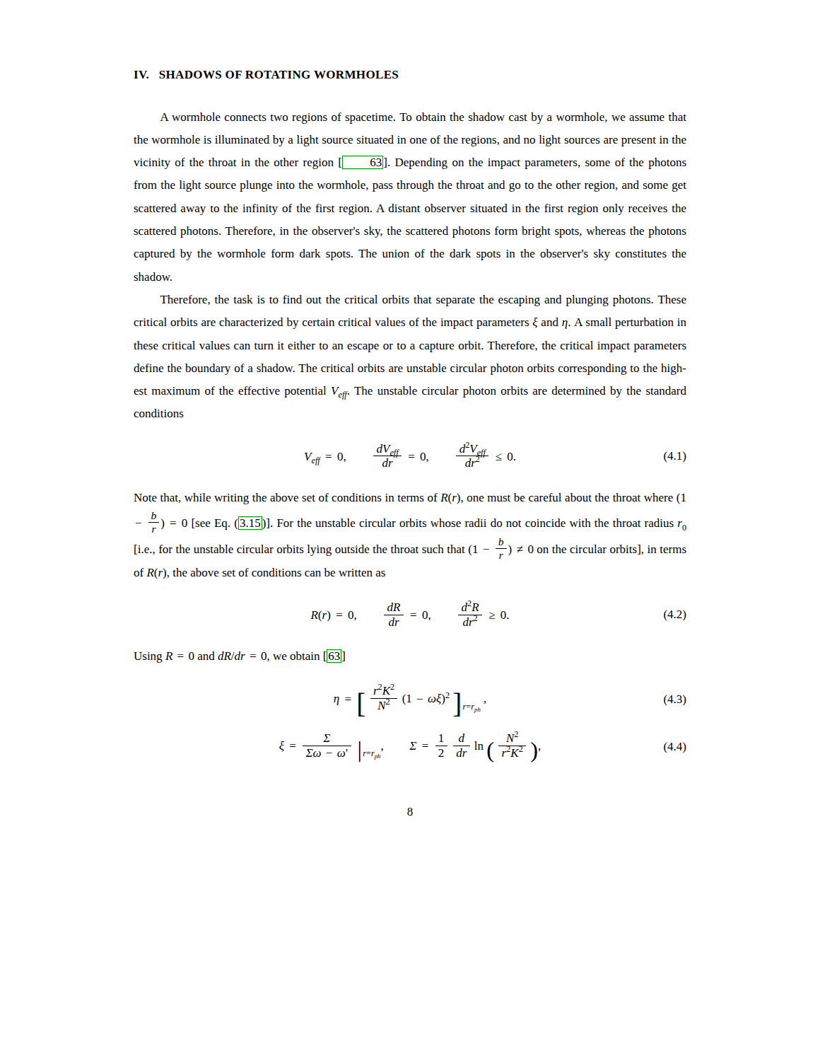IV. SHADOWS OF ROTATING WORMHOLES
A wormhole connects two regions of spacetime. To obtain the shadow cast by a wormhole, we assume that the wormhole is illuminated by a light source situated in one of the regions, and no light sources are present in the vicinity of the throat in the other region [63]. Depending on the impact parameters, some of the photons from the light source plunge into the wormhole, pass through the throat and go to the other region, and some get scattered away to the infinity of the first region. A distant observer situated in the first region only receives the scattered photons. Therefore, in the observer's sky, the scattered photons form bright spots, whereas the photons captured by the wormhole form dark spots. The union of the dark spots in the observer's sky constitutes the shadow.
Therefore, the task is to find out the critical orbits that separate the escaping and plunging photons. These critical orbits are characterized by certain critical values of the impact parameters ξ and η. A small perturbation in these critical values can turn it either to an escape or to a capture orbit. Therefore, the critical impact parameters define the boundary of a shadow. The critical orbits are unstable circular photon orbits corresponding to the highest maximum of the effective potential Veff. The unstable circular photon orbits are determined by the standard conditions
Veff = 0, dVeff dr = 0, d2Veff dr2 ≤ 0. (4.1)
Note that, while writing the above set of conditions in terms of R(r), one must be careful about the throat where (1 − br) = 0 [see Eq. (3.15)]. For the unstable circular orbits whose radii do not coincide with the throat radius r0 [i.e., for the unstable circular orbits lying outside the throat such that (1 − br) ≠ 0 on the circular orbits], in terms of R(r), the above set of conditions can be written as
R(r) = 0, dR dr = 0, d2R dr2 ≥ 0. (4.2)
Using R = 0 and dR/dr = 0, we obtain [63]
η = [ r2K2 N2 (1 − ωξ)2 ] r=rph , (4.3)
ξ = ΣΣω − ω′ |r=rph, Σ = 12 ddr ln ( N2 r2K2 ), (4.4)
8